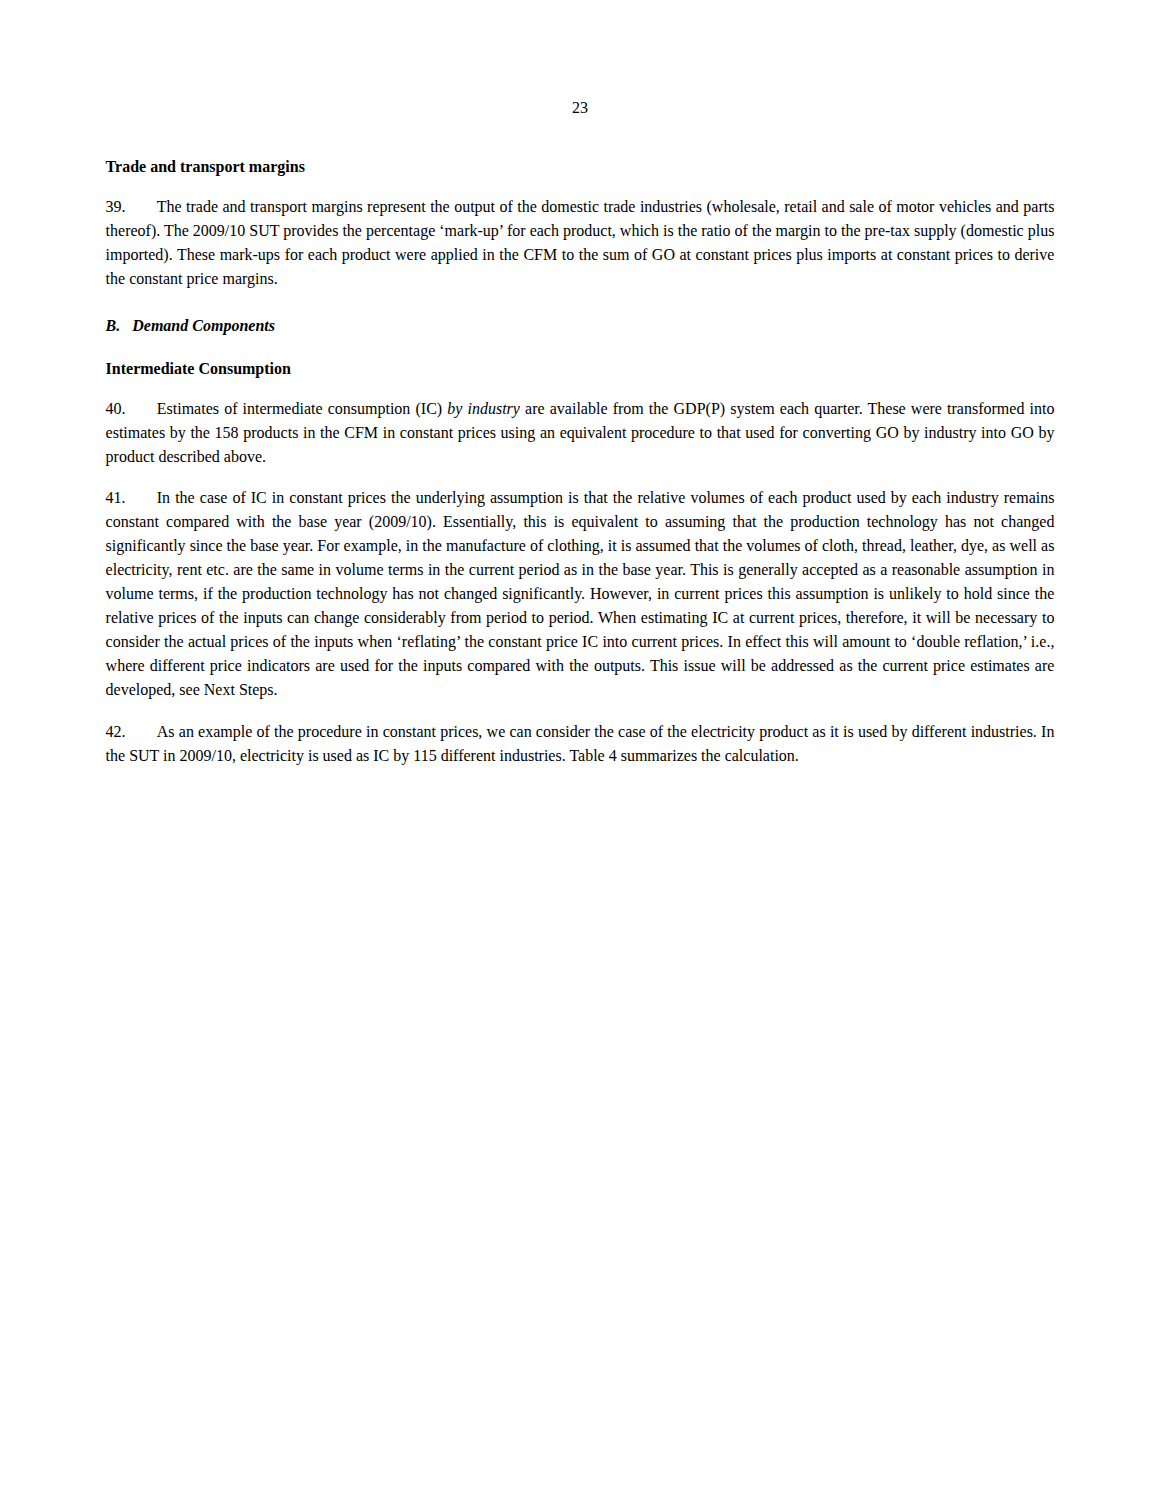23
Trade and transport margins
39. The trade and transport margins represent the output of the domestic trade industries (wholesale, retail and sale of motor vehicles and parts thereof). The 2009/10 SUT provides the percentage ‘mark-up’ for each product, which is the ratio of the margin to the pre-tax supply (domestic plus imported). These mark-ups for each product were applied in the CFM to the sum of GO at constant prices plus imports at constant prices to derive the constant price margins.
B. Demand Components
Intermediate Consumption
40. Estimates of intermediate consumption (IC) by industry are available from the GDP(P) system each quarter. These were transformed into estimates by the 158 products in the CFM in constant prices using an equivalent procedure to that used for converting GO by industry into GO by product described above.
41. In the case of IC in constant prices the underlying assumption is that the relative volumes of each product used by each industry remains constant compared with the base year (2009/10). Essentially, this is equivalent to assuming that the production technology has not changed significantly since the base year. For example, in the manufacture of clothing, it is assumed that the volumes of cloth, thread, leather, dye, as well as electricity, rent etc. are the same in volume terms in the current period as in the base year. This is generally accepted as a reasonable assumption in volume terms, if the production technology has not changed significantly. However, in current prices this assumption is unlikely to hold since the relative prices of the inputs can change considerably from period to period. When estimating IC at current prices, therefore, it will be necessary to consider the actual prices of the inputs when ‘reflating’ the constant price IC into current prices. In effect this will amount to ‘double reflation,’ i.e., where different price indicators are used for the inputs compared with the outputs. This issue will be addressed as the current price estimates are developed, see Next Steps.
42. As an example of the procedure in constant prices, we can consider the case of the electricity product as it is used by different industries. In the SUT in 2009/10, electricity is used as IC by 115 different industries. Table 4 summarizes the calculation.